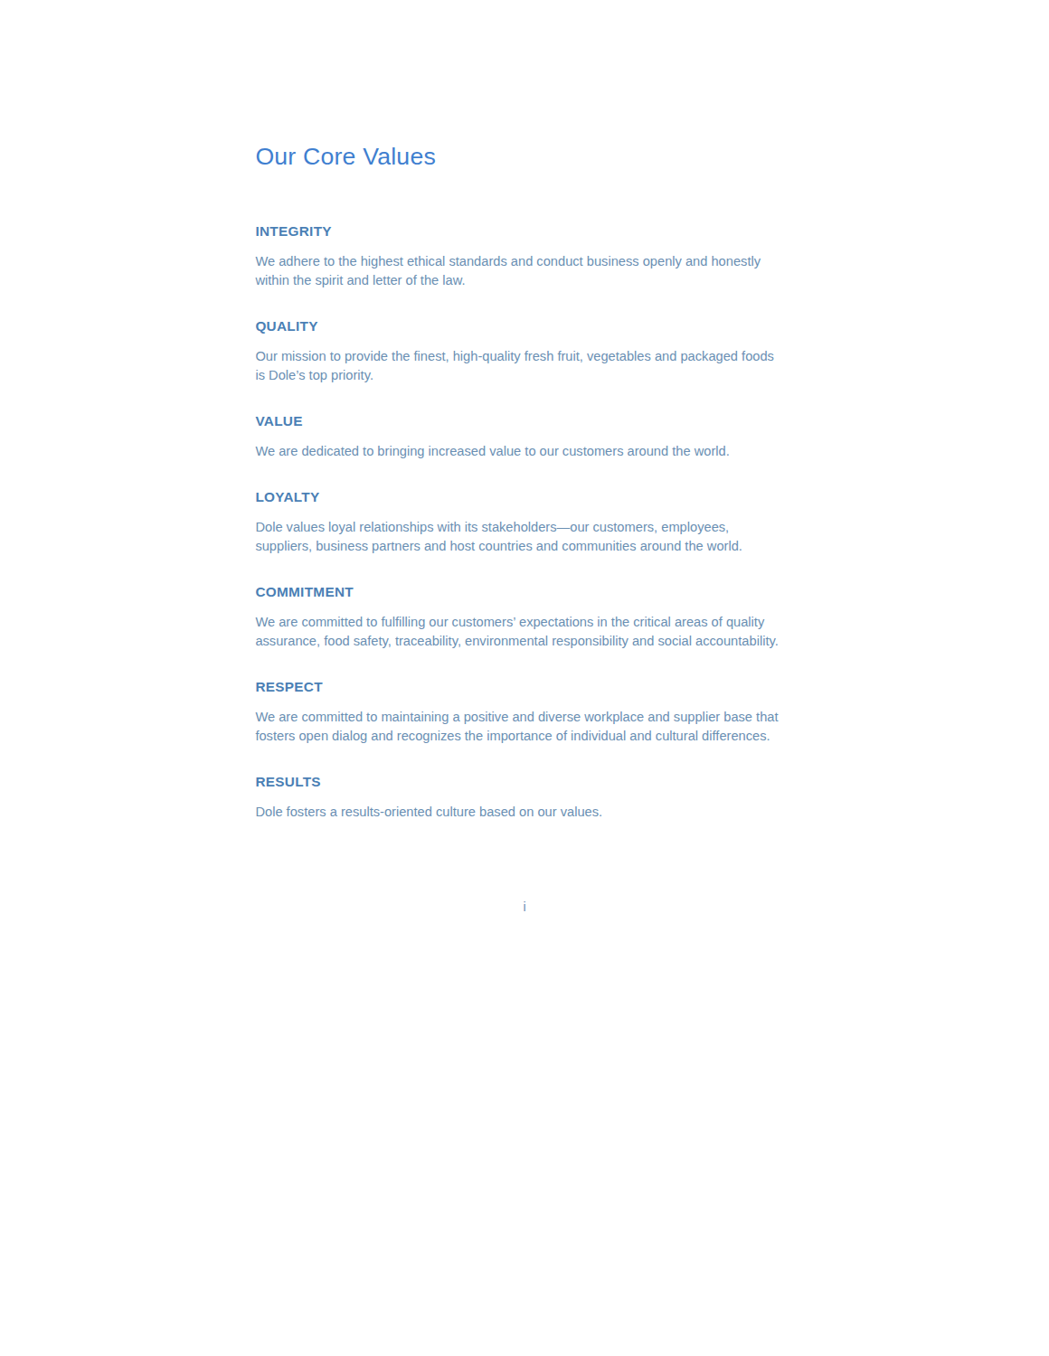Our Core Values
INTEGRITY
We adhere to the highest ethical standards and conduct business openly and honestly within the spirit and letter of the law.
QUALITY
Our mission to provide the finest, high-quality fresh fruit, vegetables and packaged foods is Dole’s top priority.
VALUE
We are dedicated to bringing increased value to our customers around the world.
LOYALTY
Dole values loyal relationships with its stakeholders—our customers, employees, suppliers, business partners and host countries and communities around the world.
COMMITMENT
We are committed to fulfilling our customers’ expectations in the critical areas of quality assurance, food safety, traceability, environmental responsibility and social accountability.
RESPECT
We are committed to maintaining a positive and diverse workplace and supplier base that fosters open dialog and recognizes the importance of individual and cultural differences.
RESULTS
Dole fosters a results-oriented culture based on our values.
i